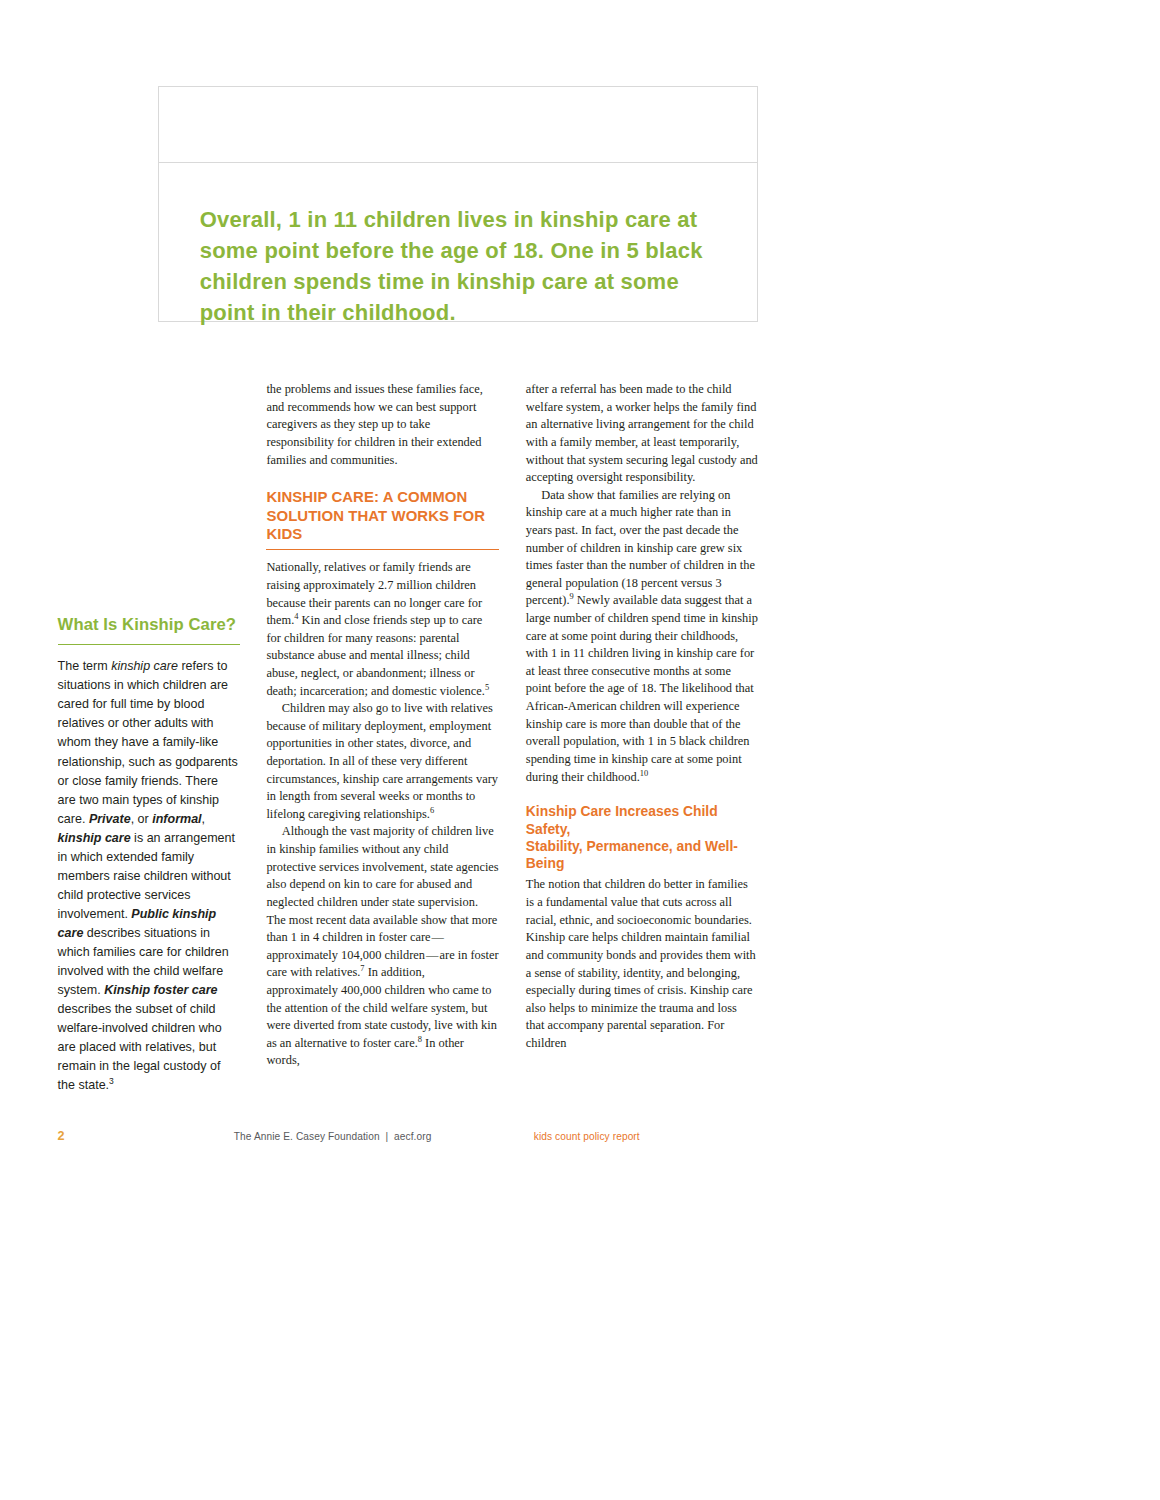Overall, 1 in 11 children lives in kinship care at some point before the age of 18. One in 5 black children spends time in kinship care at some point in their childhood.
What Is Kinship Care?
The term kinship care refers to situations in which children are cared for full time by blood relatives or other adults with whom they have a family-like relationship, such as godparents or close family friends. There are two main types of kinship care. Private, or informal, kinship care is an arrangement in which extended family members raise children without child protective services involvement. Public kinship care describes situations in which families care for children involved with the child welfare system. Kinship foster care describes the subset of child welfare-involved children who are placed with relatives, but remain in the legal custody of the state.3
the problems and issues these families face, and recommends how we can best support caregivers as they step up to take responsibility for children in their extended families and communities.
KINSHIP CARE: A COMMON
SOLUTION THAT WORKS FOR KIDS
Nationally, relatives or family friends are raising approximately 2.7 million children because their parents can no longer care for them.4 Kin and close friends step up to care for children for many reasons: parental substance abuse and mental illness; child abuse, neglect, or abandonment; illness or death; incarceration; and domestic violence.5
Children may also go to live with relatives because of military deployment, employment opportunities in other states, divorce, and deportation. In all of these very different circumstances, kinship care arrangements vary in length from several weeks or months to lifelong caregiving relationships.6
Although the vast majority of children live in kinship families without any child protective services involvement, state agencies also depend on kin to care for abused and neglected children under state supervision. The most recent data available show that more than 1 in 4 children in foster care — approximately 104,000 children — are in foster care with relatives.7 In addition, approximately 400,000 children who came to the attention of the child welfare system, but were diverted from state custody, live with kin as an alternative to foster care.8 In other words,
after a referral has been made to the child welfare system, a worker helps the family find an alternative living arrangement for the child with a family member, at least temporarily, without that system securing legal custody and accepting oversight responsibility.
Data show that families are relying on kinship care at a much higher rate than in years past. In fact, over the past decade the number of children in kinship care grew six times faster than the number of children in the general population (18 percent versus 3 percent).9 Newly available data suggest that a large number of children spend time in kinship care at some point during their childhoods, with 1 in 11 children living in kinship care for at least three consecutive months at some point before the age of 18. The likelihood that African-American children will experience kinship care is more than double that of the overall population, with 1 in 5 black children spending time in kinship care at some point during their childhood.10
Kinship Care Increases Child Safety,
Stability, Permanence, and Well-Being
The notion that children do better in families is a fundamental value that cuts across all racial, ethnic, and socioeconomic boundaries. Kinship care helps children maintain familial and community bonds and provides them with a sense of stability, identity, and belonging, especially during times of crisis. Kinship care also helps to minimize the trauma and loss that accompany parental separation. For children
2
The Annie E. Casey Foundation | aecf.org
kids count policy report